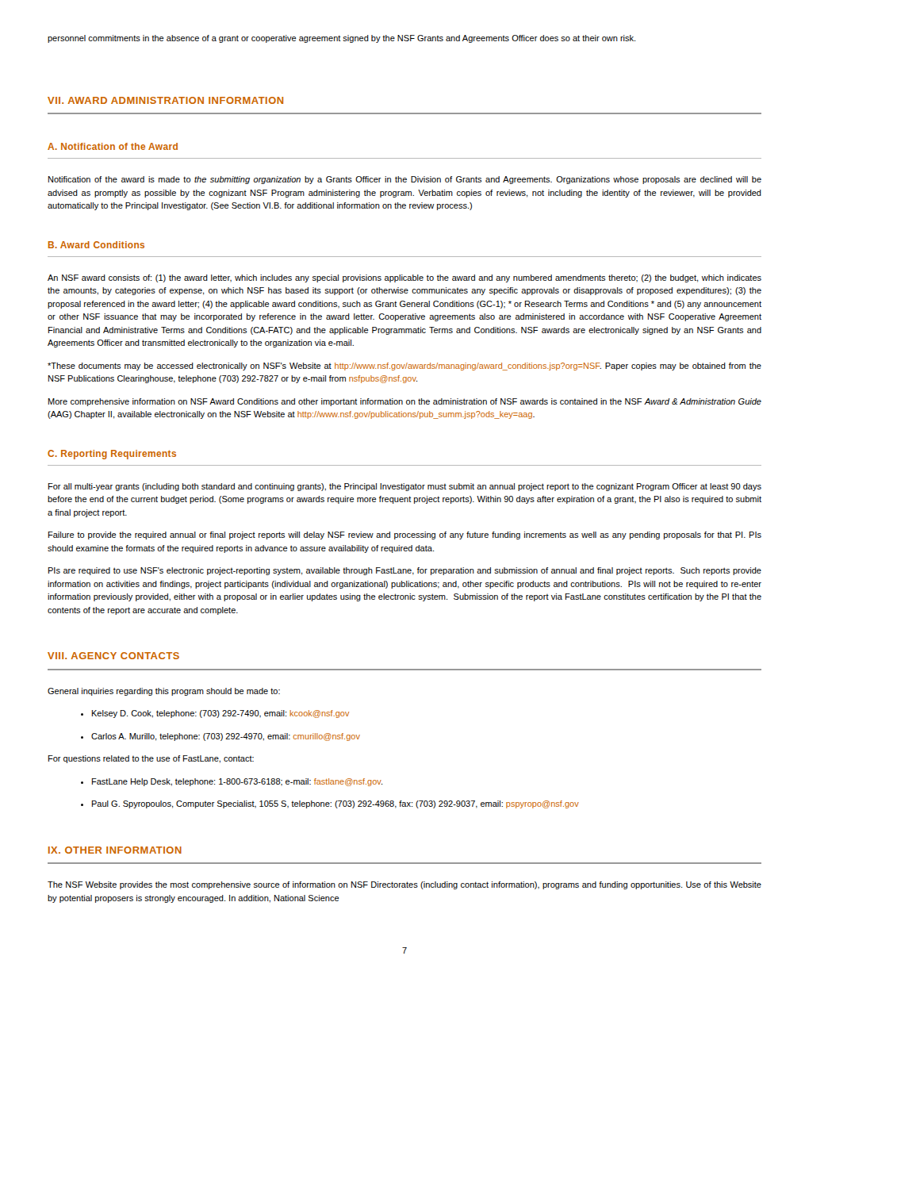personnel commitments in the absence of a grant or cooperative agreement signed by the NSF Grants and Agreements Officer does so at their own risk.
VII. AWARD ADMINISTRATION INFORMATION
A. Notification of the Award
Notification of the award is made to the submitting organization by a Grants Officer in the Division of Grants and Agreements. Organizations whose proposals are declined will be advised as promptly as possible by the cognizant NSF Program administering the program. Verbatim copies of reviews, not including the identity of the reviewer, will be provided automatically to the Principal Investigator. (See Section VI.B. for additional information on the review process.)
B. Award Conditions
An NSF award consists of: (1) the award letter, which includes any special provisions applicable to the award and any numbered amendments thereto; (2) the budget, which indicates the amounts, by categories of expense, on which NSF has based its support (or otherwise communicates any specific approvals or disapprovals of proposed expenditures); (3) the proposal referenced in the award letter; (4) the applicable award conditions, such as Grant General Conditions (GC-1); * or Research Terms and Conditions * and (5) any announcement or other NSF issuance that may be incorporated by reference in the award letter. Cooperative agreements also are administered in accordance with NSF Cooperative Agreement Financial and Administrative Terms and Conditions (CA-FATC) and the applicable Programmatic Terms and Conditions. NSF awards are electronically signed by an NSF Grants and Agreements Officer and transmitted electronically to the organization via e-mail.
*These documents may be accessed electronically on NSF's Website at http://www.nsf.gov/awards/managing/award_conditions.jsp?org=NSF. Paper copies may be obtained from the NSF Publications Clearinghouse, telephone (703) 292-7827 or by e-mail from nsfpubs@nsf.gov.
More comprehensive information on NSF Award Conditions and other important information on the administration of NSF awards is contained in the NSF Award & Administration Guide (AAG) Chapter II, available electronically on the NSF Website at http://www.nsf.gov/publications/pub_summ.jsp?ods_key=aag.
C. Reporting Requirements
For all multi-year grants (including both standard and continuing grants), the Principal Investigator must submit an annual project report to the cognizant Program Officer at least 90 days before the end of the current budget period. (Some programs or awards require more frequent project reports). Within 90 days after expiration of a grant, the PI also is required to submit a final project report.
Failure to provide the required annual or final project reports will delay NSF review and processing of any future funding increments as well as any pending proposals for that PI. PIs should examine the formats of the required reports in advance to assure availability of required data.
PIs are required to use NSF's electronic project-reporting system, available through FastLane, for preparation and submission of annual and final project reports. Such reports provide information on activities and findings, project participants (individual and organizational) publications; and, other specific products and contributions. PIs will not be required to re-enter information previously provided, either with a proposal or in earlier updates using the electronic system. Submission of the report via FastLane constitutes certification by the PI that the contents of the report are accurate and complete.
VIII. AGENCY CONTACTS
General inquiries regarding this program should be made to:
Kelsey D. Cook, telephone: (703) 292-7490, email: kcook@nsf.gov
Carlos A. Murillo, telephone: (703) 292-4970, email: cmurillo@nsf.gov
For questions related to the use of FastLane, contact:
FastLane Help Desk, telephone: 1-800-673-6188; e-mail: fastlane@nsf.gov.
Paul G. Spyropoulos, Computer Specialist, 1055 S, telephone: (703) 292-4968, fax: (703) 292-9037, email: pspyropo@nsf.gov
IX. OTHER INFORMATION
The NSF Website provides the most comprehensive source of information on NSF Directorates (including contact information), programs and funding opportunities. Use of this Website by potential proposers is strongly encouraged. In addition, National Science
7